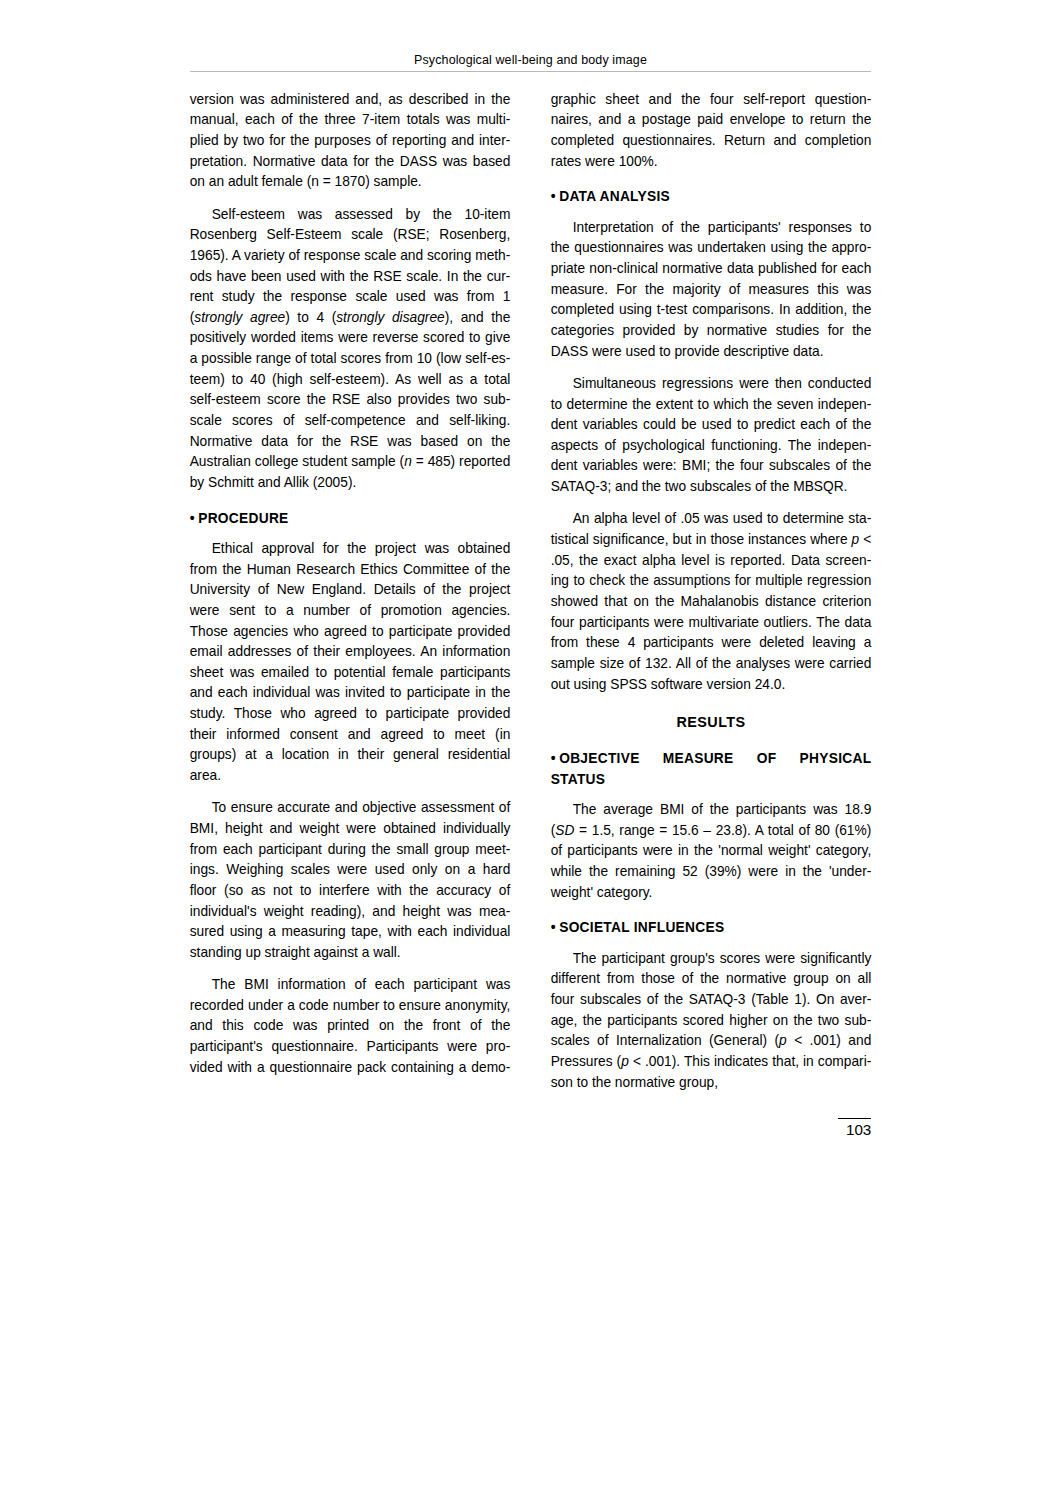Psychological well-being and body image
version was administered and, as described in the manual, each of the three 7-item totals was multiplied by two for the purposes of reporting and interpretation. Normative data for the DASS was based on an adult female (n = 1870) sample.
Self-esteem was assessed by the 10-item Rosenberg Self-Esteem scale (RSE; Rosenberg, 1965). A variety of response scale and scoring methods have been used with the RSE scale. In the current study the response scale used was from 1 (strongly agree) to 4 (strongly disagree), and the positively worded items were reverse scored to give a possible range of total scores from 10 (low self-esteem) to 40 (high self-esteem). As well as a total self-esteem score the RSE also provides two subscale scores of self-competence and self-liking. Normative data for the RSE was based on the Australian college student sample (n = 485) reported by Schmitt and Allik (2005).
Procedure
Ethical approval for the project was obtained from the Human Research Ethics Committee of the University of New England. Details of the project were sent to a number of promotion agencies. Those agencies who agreed to participate provided email addresses of their employees. An information sheet was emailed to potential female participants and each individual was invited to participate in the study. Those who agreed to participate provided their informed consent and agreed to meet (in groups) at a location in their general residential area.
To ensure accurate and objective assessment of BMI, height and weight were obtained individually from each participant during the small group meetings. Weighing scales were used only on a hard floor (so as not to interfere with the accuracy of individual's weight reading), and height was measured using a measuring tape, with each individual standing up straight against a wall.
The BMI information of each participant was recorded under a code number to ensure anonymity, and this code was printed on the front of the participant's questionnaire. Participants were provided with a questionnaire pack containing a demographic sheet and the four self-report questionnaires, and a postage paid envelope to return the completed questionnaires. Return and completion rates were 100%.
Data analysis
Interpretation of the participants' responses to the questionnaires was undertaken using the appropriate non-clinical normative data published for each measure. For the majority of measures this was completed using t-test comparisons. In addition, the categories provided by normative studies for the DASS were used to provide descriptive data.
Simultaneous regressions were then conducted to determine the extent to which the seven independent variables could be used to predict each of the aspects of psychological functioning. The independent variables were: BMI; the four subscales of the SATAQ-3; and the two subscales of the MBSQR.
An alpha level of .05 was used to determine statistical significance, but in those instances where p < .05, the exact alpha level is reported. Data screening to check the assumptions for multiple regression showed that on the Mahalanobis distance criterion four participants were multivariate outliers. The data from these 4 participants were deleted leaving a sample size of 132. All of the analyses were carried out using SPSS software version 24.0.
Results
Objective measure of physical status
The average BMI of the participants was 18.9 (SD = 1.5, range = 15.6 – 23.8). A total of 80 (61%) of participants were in the 'normal weight' category, while the remaining 52 (39%) were in the 'underweight' category.
Societal influences
The participant group's scores were significantly different from those of the normative group on all four subscales of the SATAQ-3 (Table 1). On average, the participants scored higher on the two subscales of Internalization (General) (p < .001) and Pressures (p < .001). This indicates that, in comparison to the normative group,
103